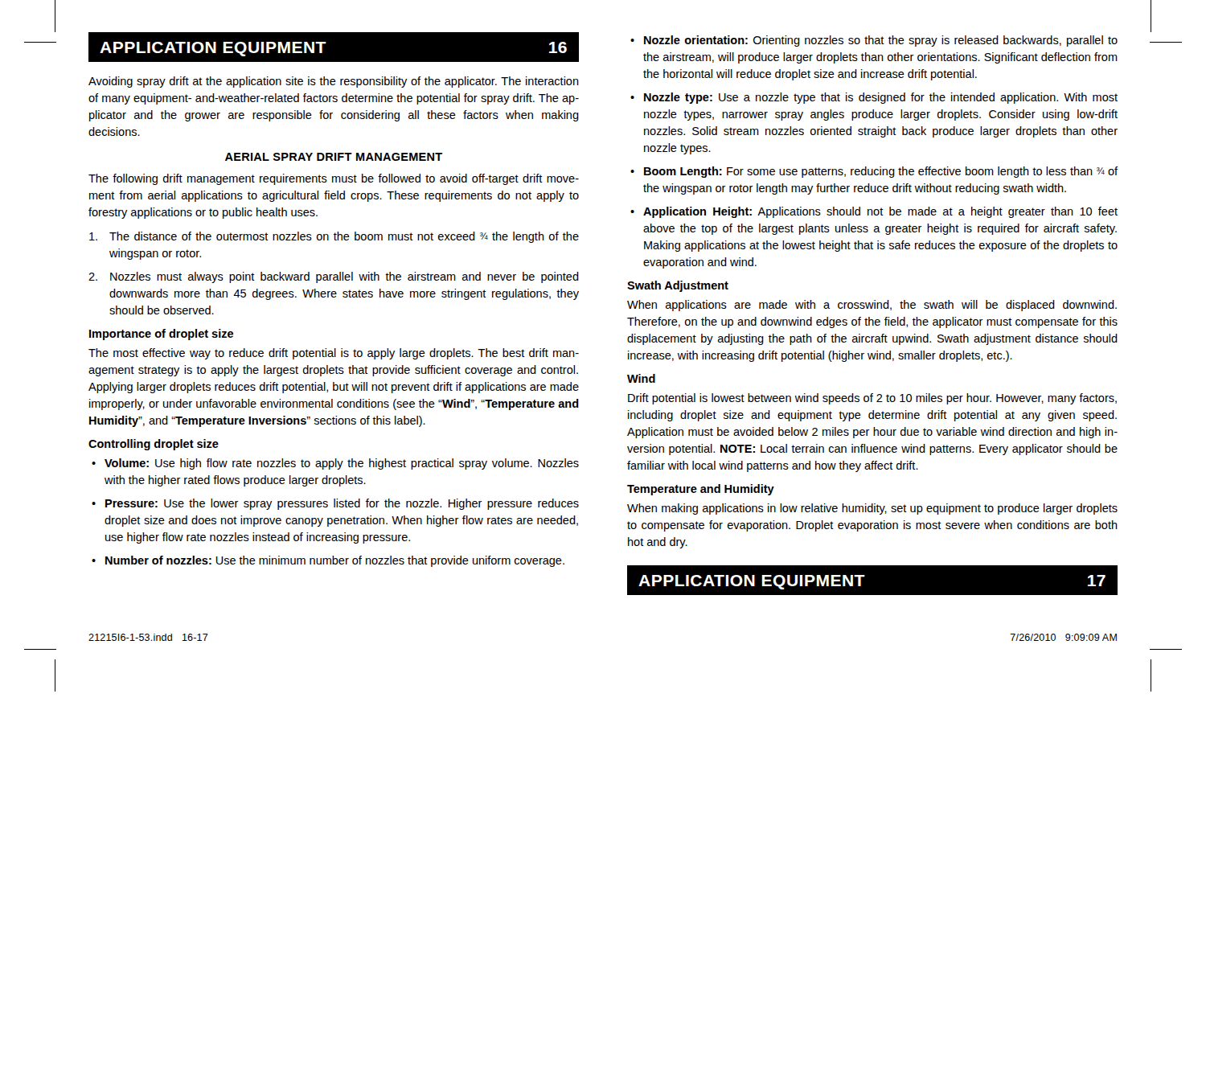APPLICATION EQUIPMENT 16
Avoiding spray drift at the application site is the responsibility of the applicator. The interaction of many equipment- and-weather-related factors determine the potential for spray drift. The applicator and the grower are responsible for considering all these factors when making decisions.
AERIAL SPRAY DRIFT MANAGEMENT
The following drift management requirements must be followed to avoid off-target drift movement from aerial applications to agricultural field crops. These requirements do not apply to forestry applications or to public health uses.
The distance of the outermost nozzles on the boom must not exceed ¾ the length of the wingspan or rotor.
Nozzles must always point backward parallel with the airstream and never be pointed downwards more than 45 degrees. Where states have more stringent regulations, they should be observed.
Importance of droplet size
The most effective way to reduce drift potential is to apply large droplets. The best drift management strategy is to apply the largest droplets that provide sufficient coverage and control. Applying larger droplets reduces drift potential, but will not prevent drift if applications are made improperly, or under unfavorable environmental conditions (see the “Wind”, “Temperature and Humidity”, and “Temperature Inversions” sections of this label).
Controlling droplet size
Volume: Use high flow rate nozzles to apply the highest practical spray volume. Nozzles with the higher rated flows produce larger droplets.
Pressure: Use the lower spray pressures listed for the nozzle. Higher pressure reduces droplet size and does not improve canopy penetration. When higher flow rates are needed, use higher flow rate nozzles instead of increasing pressure.
Number of nozzles: Use the minimum number of nozzles that provide uniform coverage.
Nozzle orientation: Orienting nozzles so that the spray is released backwards, parallel to the airstream, will produce larger droplets than other orientations. Significant deflection from the horizontal will reduce droplet size and increase drift potential.
Nozzle type: Use a nozzle type that is designed for the intended application. With most nozzle types, narrower spray angles produce larger droplets. Consider using low-drift nozzles. Solid stream nozzles oriented straight back produce larger droplets than other nozzle types.
Boom Length: For some use patterns, reducing the effective boom length to less than ¾ of the wingspan or rotor length may further reduce drift without reducing swath width.
Application Height: Applications should not be made at a height greater than 10 feet above the top of the largest plants unless a greater height is required for aircraft safety. Making applications at the lowest height that is safe reduces the exposure of the droplets to evaporation and wind.
Swath Adjustment
When applications are made with a crosswind, the swath will be displaced downwind. Therefore, on the up and downwind edges of the field, the applicator must compensate for this displacement by adjusting the path of the aircraft upwind. Swath adjustment distance should increase, with increasing drift potential (higher wind, smaller droplets, etc.).
Wind
Drift potential is lowest between wind speeds of 2 to 10 miles per hour. However, many factors, including droplet size and equipment type determine drift potential at any given speed. Application must be avoided below 2 miles per hour due to variable wind direction and high inversion potential. NOTE: Local terrain can influence wind patterns. Every applicator should be familiar with local wind patterns and how they affect drift.
Temperature and Humidity
When making applications in low relative humidity, set up equipment to produce larger droplets to compensate for evaporation. Droplet evaporation is most severe when conditions are both hot and dry.
APPLICATION EQUIPMENT 17
21215I6-1-53.indd 16-17
7/26/2010 9:09:09 AM